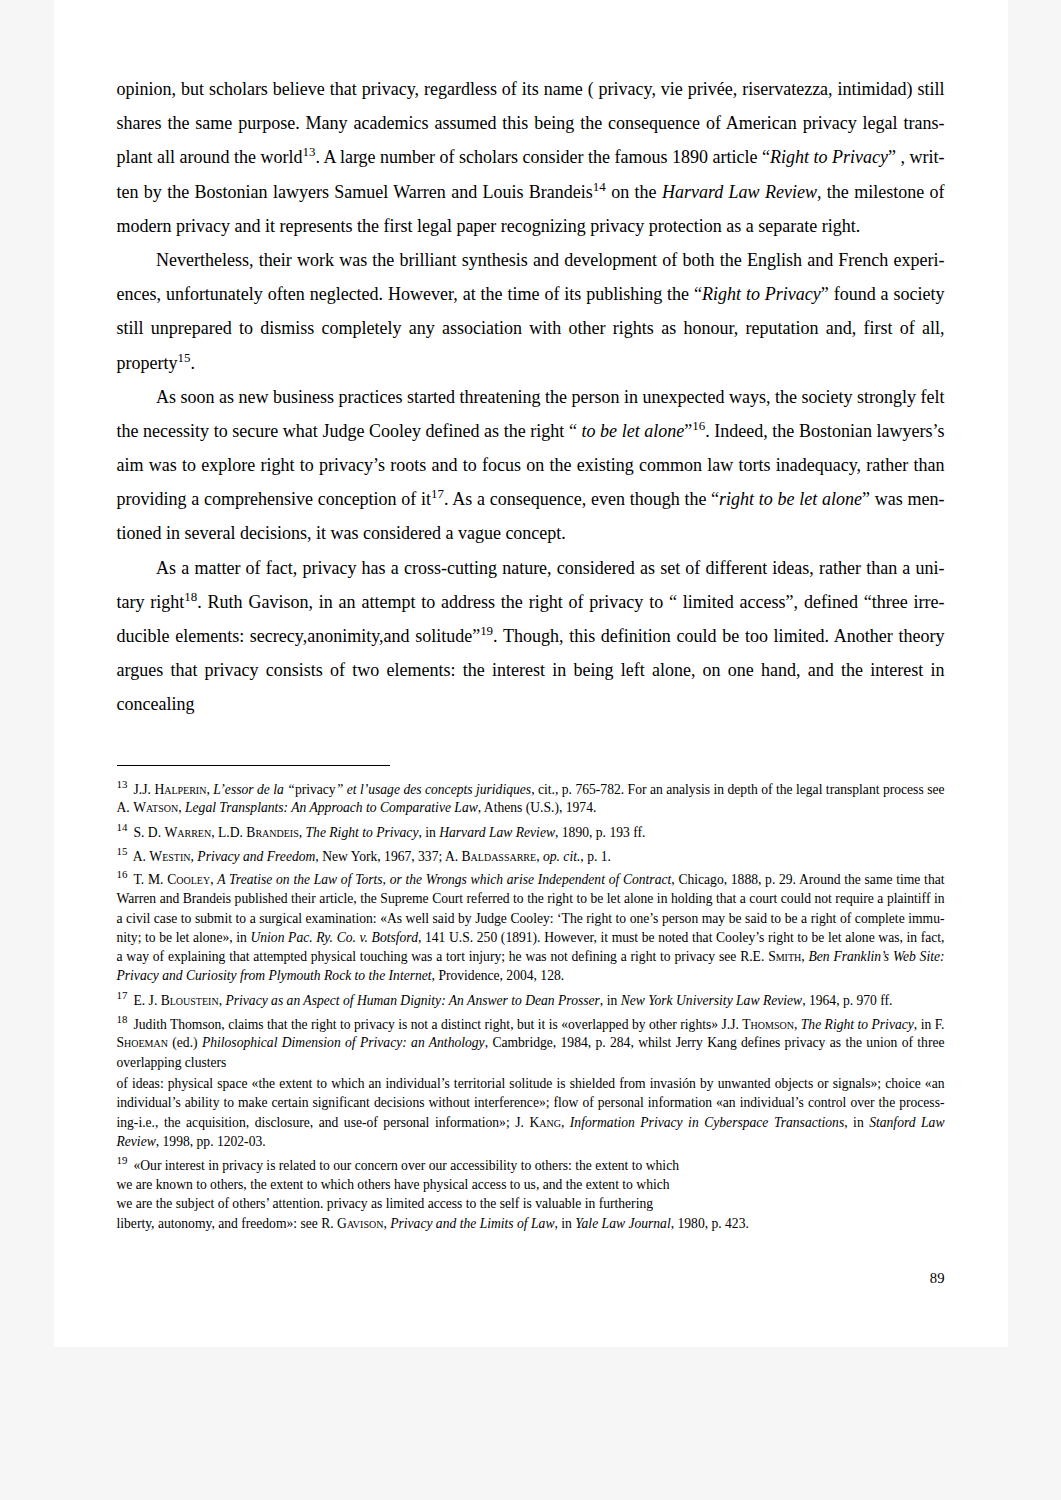opinion, but scholars believe that privacy, regardless of its name ( privacy, vie privée, riservatezza, intimidad) still shares the same purpose. Many academics assumed this being the consequence of American privacy legal transplant all around the world13. A large number of scholars consider the famous 1890 article “Right to Privacy” , written by the Bostonian lawyers Samuel Warren and Louis Brandeis14 on the Harvard Law Review, the milestone of modern privacy and it represents the first legal paper recognizing privacy protection as a separate right.
Nevertheless, their work was the brilliant synthesis and development of both the English and French experiences, unfortunately often neglected. However, at the time of its publishing the “Right to Privacy” found a society still unprepared to dismiss completely any association with other rights as honour, reputation and, first of all, property15.
As soon as new business practices started threatening the person in unexpected ways, the society strongly felt the necessity to secure what Judge Cooley defined as the right “ to be let alone”16. Indeed, the Bostonian lawyers’s aim was to explore right to privacy’s roots and to focus on the existing common law torts inadequacy, rather than providing a comprehensive conception of it17. As a consequence, even though the “right to be let alone” was mentioned in several decisions, it was considered a vague concept.
As a matter of fact, privacy has a cross-cutting nature, considered as set of different ideas, rather than a unitary right18. Ruth Gavison, in an attempt to address the right of privacy to “ limited access”, defined “three irreducible elements: secrecy,anonimity,and solitude”19. Though, this definition could be too limited. Another theory argues that privacy consists of two elements: the interest in being left alone, on one hand, and the interest in concealing
13 J.J. Halperin, L’essor de la “privacy” et l’usage des concepts juridiques, cit., p. 765-782. For an analysis in depth of the legal transplant process see A. Watson, Legal Transplants: An Approach to Comparative Law, Athens (U.S.), 1974.
14 S. D. Warren, L.D. Brandeis, The Right to Privacy, in Harvard Law Review, 1890, p. 193 ff.
15 A. Westin, Privacy and Freedom, New York, 1967, 337; A. Baldassarre, op. cit., p. 1.
16 T. M. Cooley, A Treatise on the Law of Torts, or the Wrongs which arise Independent of Contract, Chicago, 1888, p. 29. Around the same time that Warren and Brandeis published their article, the Supreme Court referred to the right to be let alone in holding that a court could not require a plaintiff in a civil case to submit to a surgical examination: «As well said by Judge Cooley: ‘The right to one’s person may be said to be a right of complete immunity; to be let alone», in Union Pac. Ry. Co. v. Botsford, 141 U.S. 250 (1891). However, it must be noted that Cooley’s right to be let alone was, in fact, a way of explaining that attempted physical touching was a tort injury; he was not defining a right to privacy see R.E. Smith, Ben Franklin’s Web Site: Privacy and Curiosity from Plymouth Rock to the Internet, Providence, 2004, 128.
17 E. J. Bloustein, Privacy as an Aspect of Human Dignity: An Answer to Dean Prosser, in New York University Law Review, 1964, p. 970 ff.
18 Judith Thomson, claims that the right to privacy is not a distinct right, but it is «overlapped by other rights» J.J. Thomson, The Right to Privacy, in F. Shoeman (ed.) Philosophical Dimension of Privacy: an Anthology, Cambridge, 1984, p. 284, whilst Jerry Kang defines privacy as the union of three overlapping clusters
of ideas: physical space «the extent to which an individual’s territorial solitude is shielded from invasión by unwanted objects or signals»; choice «an individual’s ability to make certain significant decisions without interference»; flow of personal information «an individual’s control over the processing-i.e., the acquisition, disclosure, and use-of personal information»; J. Kang, Information Privacy in Cyberspace Transactions, in Stanford Law Review, 1998, pp. 1202-03.
19 «Our interest in privacy is related to our concern over our accessibility to others: the extent to which
we are known to others, the extent to which others have physical access to us, and the extent to which
we are the subject of others’ attention. privacy as limited access to the self is valuable in furthering
liberty, autonomy, and freedom»: see R. Gavison, Privacy and the Limits of Law, in Yale Law Journal, 1980, p. 423.
89